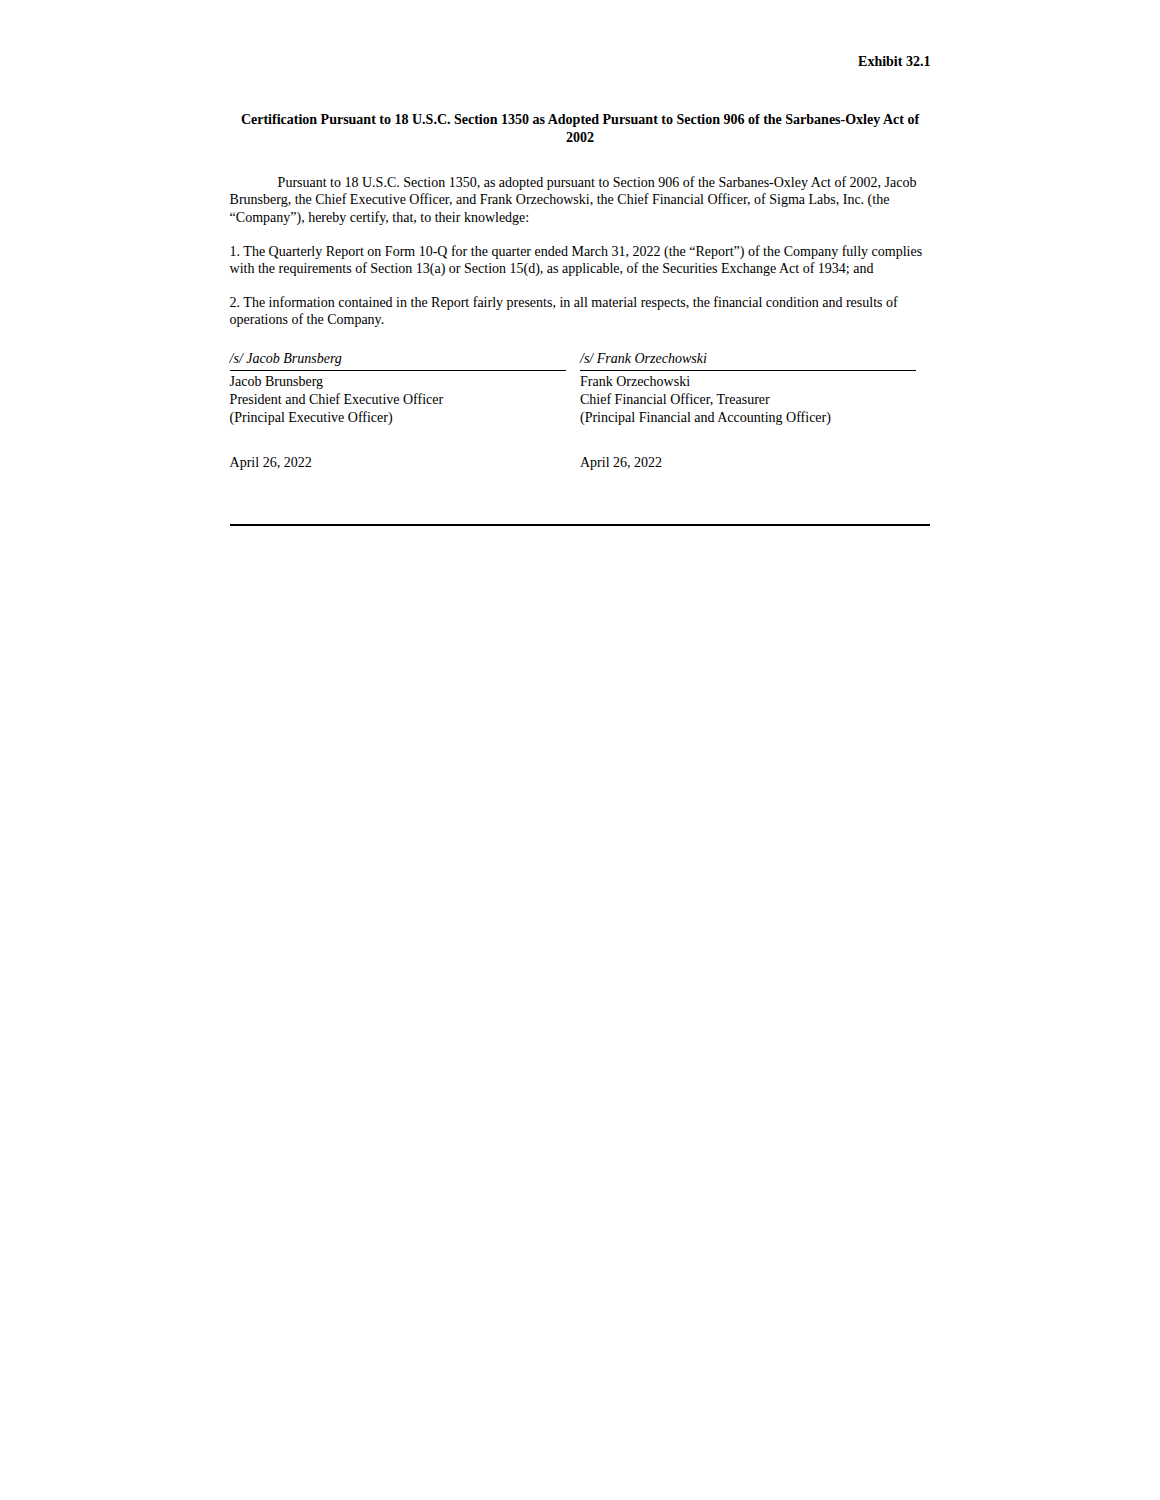Exhibit 32.1
Certification Pursuant to 18 U.S.C. Section 1350 as Adopted Pursuant to Section 906 of the Sarbanes-Oxley Act of 2002
Pursuant to 18 U.S.C. Section 1350, as adopted pursuant to Section 906 of the Sarbanes-Oxley Act of 2002, Jacob Brunsberg, the Chief Executive Officer, and Frank Orzechowski, the Chief Financial Officer, of Sigma Labs, Inc. (the “Company”), hereby certify, that, to their knowledge:
1. The Quarterly Report on Form 10-Q for the quarter ended March 31, 2022 (the “Report”) of the Company fully complies with the requirements of Section 13(a) or Section 15(d), as applicable, of the Securities Exchange Act of 1934; and
2. The information contained in the Report fairly presents, in all material respects, the financial condition and results of operations of the Company.
| /s/ Jacob Brunsberg Jacob Brunsberg President and Chief Executive Officer (Principal Executive Officer) | /s/ Frank Orzechowski Frank Orzechowski Chief Financial Officer, Treasurer (Principal Financial and Accounting Officer) |
| April 26, 2022 | April 26, 2022 |